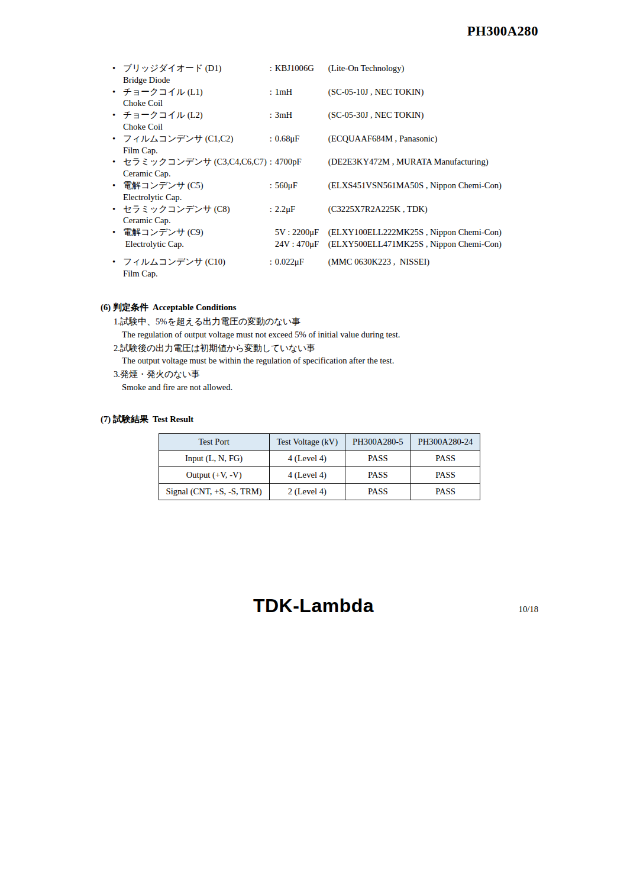PH300A280
| • | ブリッジダイオード (D1) | : | KBJ1006G | (Lite-On Technology) |
| | Bridge Diode | | | |
| • | チョークコイル (L1) | : | 1mH | (SC-05-10J , NEC TOKIN) |
| | Choke Coil | | | |
| • | チョークコイル (L2) | : | 3mH | (SC-05-30J , NEC TOKIN) |
| | Choke Coil | | | |
| • | フィルムコンデンサ (C1,C2) | : | 0.68μF | (ECQUAAF684M , Panasonic) |
| | Film Cap. | | | |
| • | セラミックコンデンサ (C3,C4,C6,C7) | : | 4700pF | (DE2E3KY472M , MURATA Manufacturing) |
| | Ceramic Cap. | | | |
| • | 電解コンデンサ (C5) | : | 560μF | (ELXS451VSN561MA50S , Nippon Chemi-Con) |
| | Electrolytic Cap. | | | |
| • | セラミックコンデンサ (C8) | : | 2.2μF | (C3225X7R2A225K , TDK) |
| | Ceramic Cap. | | | |
| • | 電解コンデンサ (C9) | | 5V : 2200μF | (ELXY100ELL222MK25S , Nippon Chemi-Con) |
| | Electrolytic Cap. | | 24V : 470μF | (ELXY500ELL471MK25S , Nippon Chemi-Con) |
| • | フィルムコンデンサ (C10) | : | 0.022μF | (MMC 0630K223 , NISSEI) |
| | Film Cap. | | | |
(6) 判定条件 Acceptable Conditions
1.試験中、5%を超える出力電圧の変動のない事
The regulation of output voltage must not exceed 5% of initial value during test.
2.試験後の出力電圧は初期値から変動していない事
The output voltage must be within the regulation of specification after the test.
3.発煙・発火のない事
Smoke and fire are not allowed.
(7) 試験結果 Test Result
| Test Port | Test Voltage (kV) | PH300A280-5 | PH300A280-24 |
| --- | --- | --- | --- |
| Input (L, N, FG) | 4 (Level 4) | PASS | PASS |
| Output (+V, -V) | 4 (Level 4) | PASS | PASS |
| Signal (CNT, +S, -S, TRM) | 2 (Level 4) | PASS | PASS |
TDK-Lambda
10/18